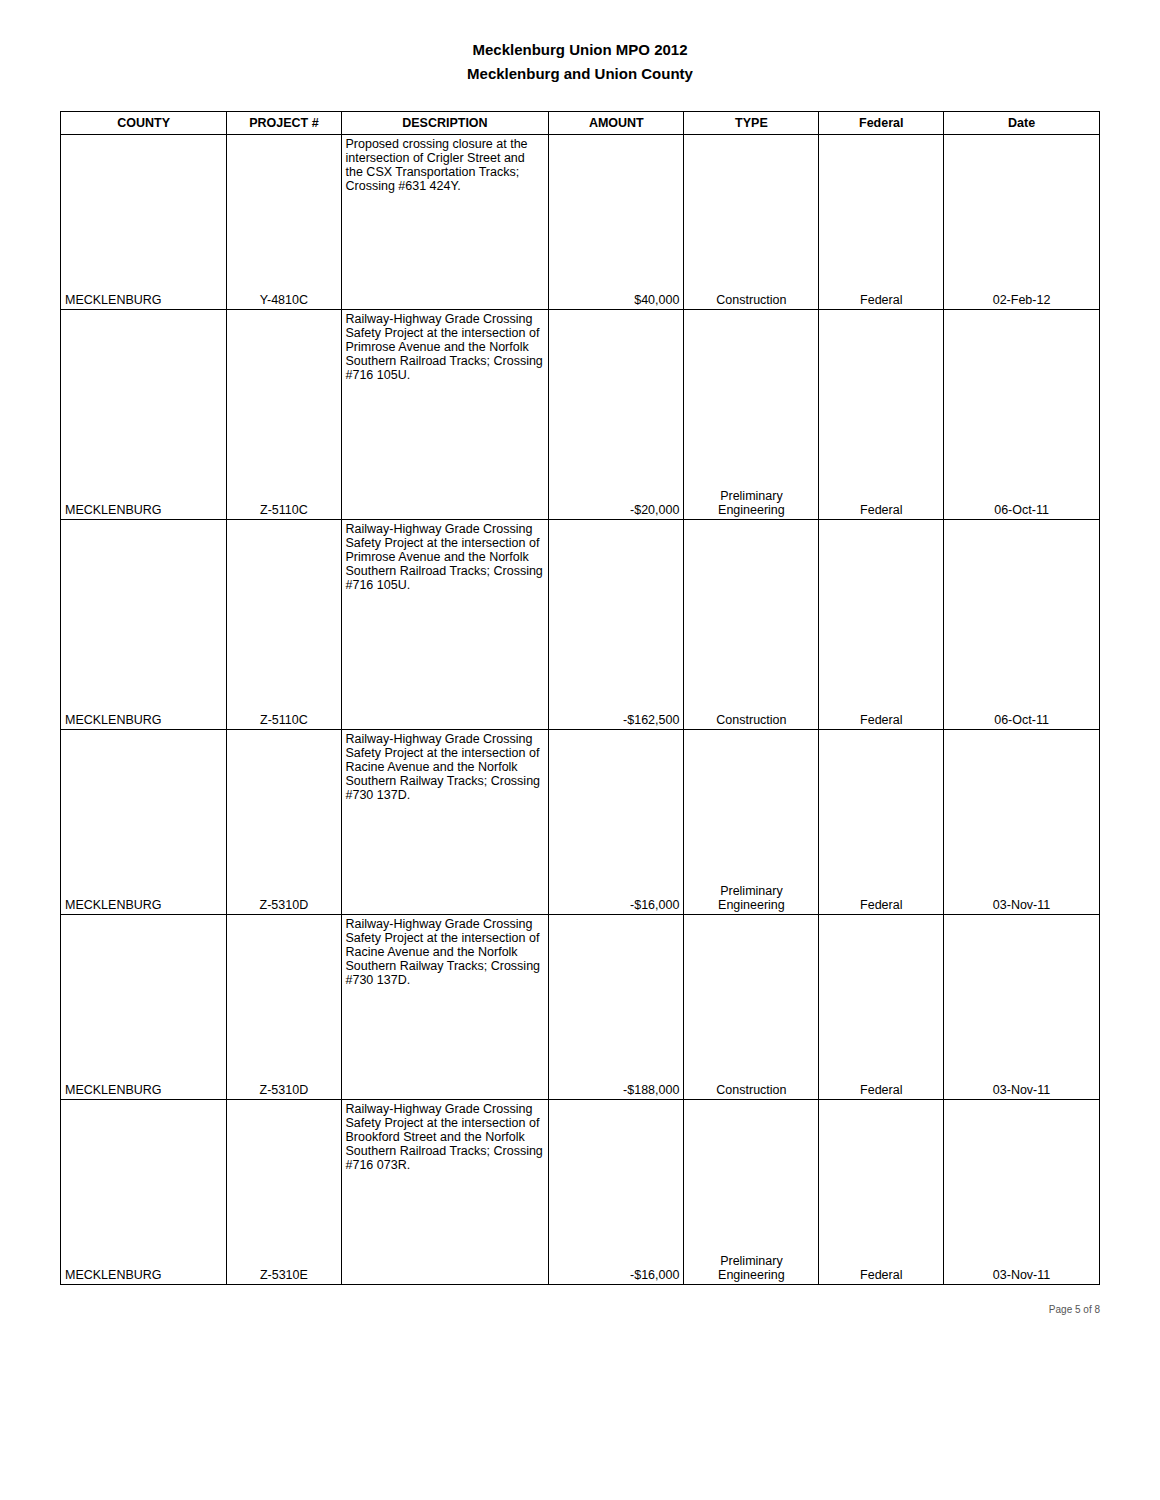Mecklenburg Union MPO 2012
Mecklenburg and Union County
| COUNTY | PROJECT # | DESCRIPTION | AMOUNT | TYPE | Federal | Date |
| --- | --- | --- | --- | --- | --- | --- |
| MECKLENBURG | Y-4810C | Proposed crossing closure at the intersection of Crigler Street and the CSX Transportation Tracks; Crossing #631 424Y. | $40,000 | Construction | Federal | 02-Feb-12 |
| MECKLENBURG | Z-5110C | Railway-Highway Grade Crossing Safety Project at the intersection of Primrose Avenue and the Norfolk Southern Railroad Tracks; Crossing #716 105U. | -$20,000 | Preliminary Engineering | Federal | 06-Oct-11 |
| MECKLENBURG | Z-5110C | Railway-Highway Grade Crossing Safety Project at the intersection of Primrose Avenue and the Norfolk Southern Railroad Tracks; Crossing #716 105U. | -$162,500 | Construction | Federal | 06-Oct-11 |
| MECKLENBURG | Z-5310D | Railway-Highway Grade Crossing Safety Project at the intersection of Racine Avenue and the Norfolk Southern Railway Tracks; Crossing #730 137D. | -$16,000 | Preliminary Engineering | Federal | 03-Nov-11 |
| MECKLENBURG | Z-5310D | Railway-Highway Grade Crossing Safety Project at the intersection of Racine Avenue and the Norfolk Southern Railway Tracks; Crossing #730 137D. | -$188,000 | Construction | Federal | 03-Nov-11 |
| MECKLENBURG | Z-5310E | Railway-Highway Grade Crossing Safety Project at the intersection of Brookford Street and the Norfolk Southern Railroad Tracks; Crossing #716 073R. | -$16,000 | Preliminary Engineering | Federal | 03-Nov-11 |
Page 5 of 8